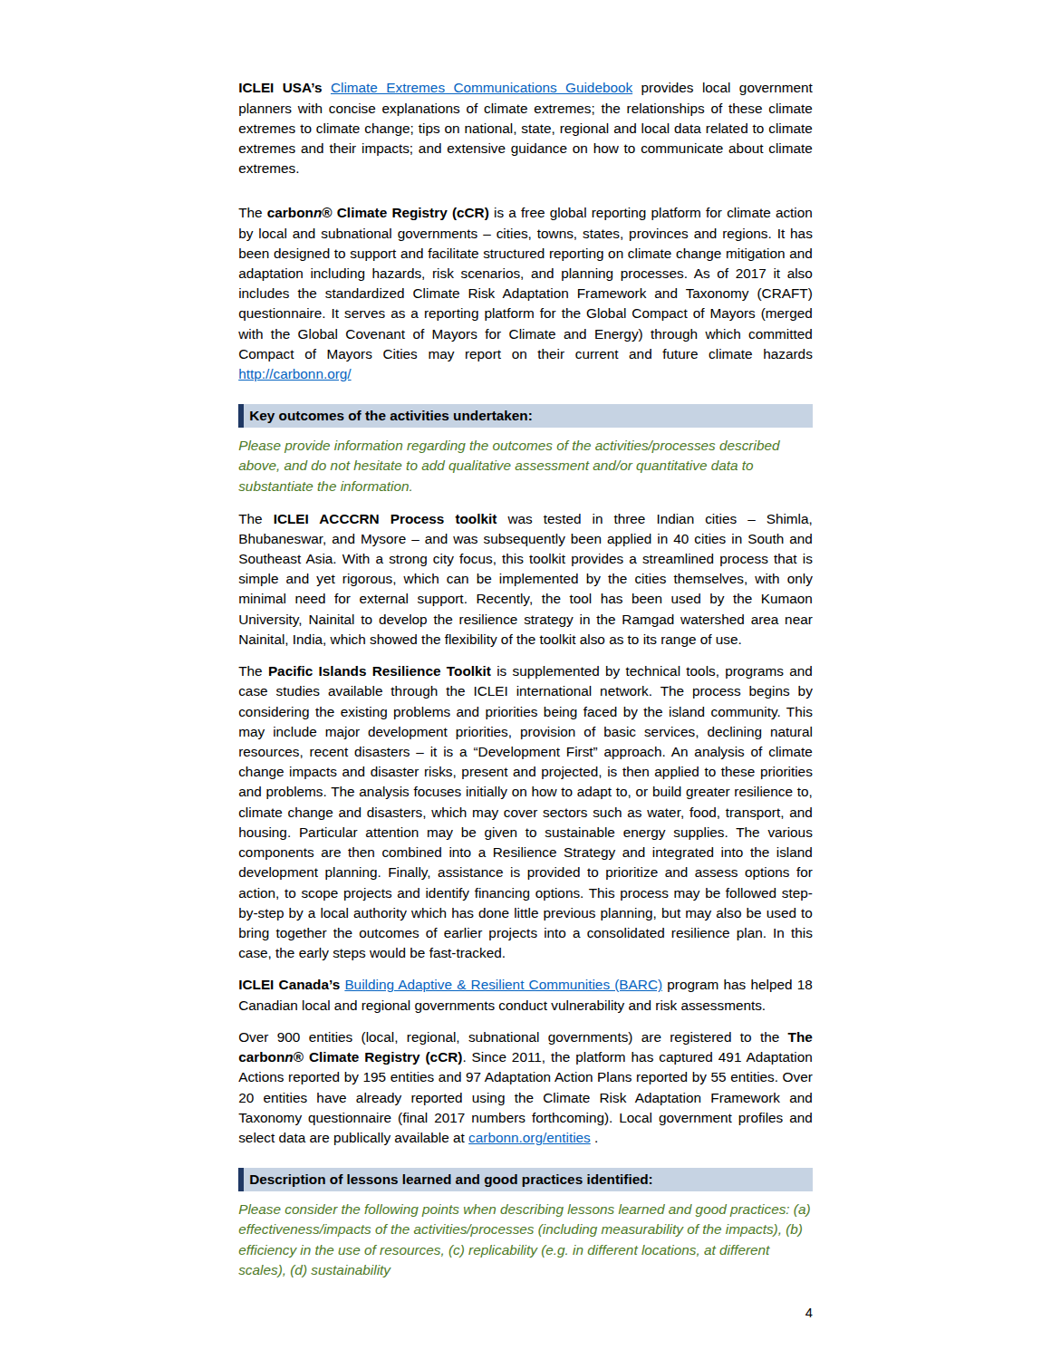ICLEI USA’s Climate Extremes Communications Guidebook provides local government planners with concise explanations of climate extremes; the relationships of these climate extremes to climate change; tips on national, state, regional and local data related to climate extremes and their impacts; and extensive guidance on how to communicate about climate extremes.
The carbonn® Climate Registry (cCR) is a free global reporting platform for climate action by local and subnational governments – cities, towns, states, provinces and regions. It has been designed to support and facilitate structured reporting on climate change mitigation and adaptation including hazards, risk scenarios, and planning processes. As of 2017 it also includes the standardized Climate Risk Adaptation Framework and Taxonomy (CRAFT) questionnaire. It serves as a reporting platform for the Global Compact of Mayors (merged with the Global Covenant of Mayors for Climate and Energy) through which committed Compact of Mayors Cities may report on their current and future climate hazards http://carbonn.org/
Key outcomes of the activities undertaken:
Please provide information regarding the outcomes of the activities/processes described above, and do not hesitate to add qualitative assessment and/or quantitative data to substantiate the information.
The ICLEI ACCCRN Process toolkit was tested in three Indian cities – Shimla, Bhubaneswar, and Mysore – and was subsequently been applied in 40 cities in South and Southeast Asia. With a strong city focus, this toolkit provides a streamlined process that is simple and yet rigorous, which can be implemented by the cities themselves, with only minimal need for external support. Recently, the tool has been used by the Kumaon University, Nainital to develop the resilience strategy in the Ramgad watershed area near Nainital, India, which showed the flexibility of the toolkit also as to its range of use.
The Pacific Islands Resilience Toolkit is supplemented by technical tools, programs and case studies available through the ICLEI international network. The process begins by considering the existing problems and priorities being faced by the island community. This may include major development priorities, provision of basic services, declining natural resources, recent disasters – it is a “Development First” approach. An analysis of climate change impacts and disaster risks, present and projected, is then applied to these priorities and problems. The analysis focuses initially on how to adapt to, or build greater resilience to, climate change and disasters, which may cover sectors such as water, food, transport, and housing. Particular attention may be given to sustainable energy supplies. The various components are then combined into a Resilience Strategy and integrated into the island development planning. Finally, assistance is provided to prioritize and assess options for action, to scope projects and identify financing options. This process may be followed step-by-step by a local authority which has done little previous planning, but may also be used to bring together the outcomes of earlier projects into a consolidated resilience plan. In this case, the early steps would be fast-tracked.
ICLEI Canada’s Building Adaptive & Resilient Communities (BARC) program has helped 18 Canadian local and regional governments conduct vulnerability and risk assessments.
Over 900 entities (local, regional, subnational governments) are registered to the The carbonn® Climate Registry (cCR). Since 2011, the platform has captured 491 Adaptation Actions reported by 195 entities and 97 Adaptation Action Plans reported by 55 entities. Over 20 entities have already reported using the Climate Risk Adaptation Framework and Taxonomy questionnaire (final 2017 numbers forthcoming). Local government profiles and select data are publically available at carbonn.org/entities .
Description of lessons learned and good practices identified:
Please consider the following points when describing lessons learned and good practices: (a) effectiveness/impacts of the activities/processes (including measurability of the impacts), (b) efficiency in the use of resources, (c) replicability (e.g. in different locations, at different scales), (d) sustainability
4